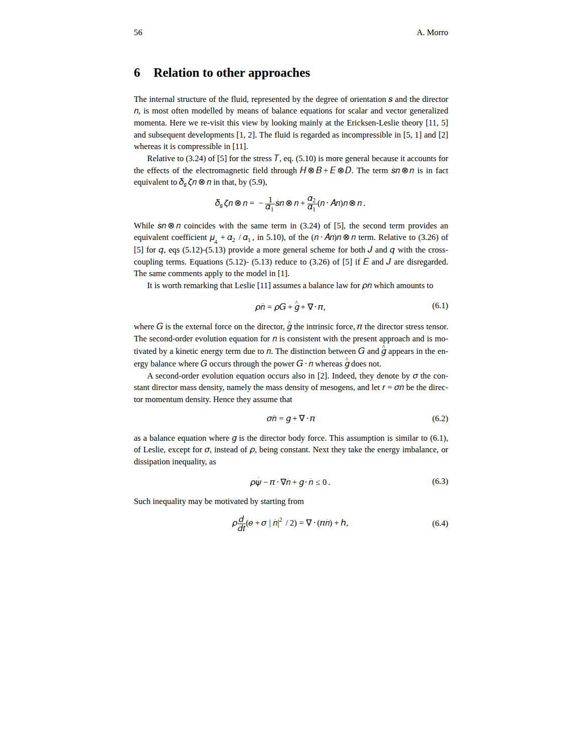56 A. Morro
6 Relation to other approaches
The internal structure of the fluid, represented by the degree of orientation s and the director n, is most often modelled by means of balance equations for scalar and vector generalized momenta. Here we re-visit this view by looking mainly at the Ericksen-Leslie theory [11, 5] and subsequent developments [1, 2]. The fluid is regarded as incompressible in [5, 1] and [2] whereas it is compressible in [11].
Relative to (3.24) of [5] for the stress T, eq. (5.10) is more general because it accounts for the effects of the electromagnetic field through H⊗B+E⊗D . The term s˙n⊗n is in fact equivalent to δsζn⊗n in that, by (5.9),
δsζn⊗n = − 1α1 s˙n⊗n + α2α1 (n⋅An) n⊗n .
While s˙n⊗n coincides with the same term in (3.24) of [5], the second term provides an equivalent coefficient μ4+α2/α1, in 5.10), of the (n⋅An)n⊗n term. Relative to (3.26) of [5] for q, eqs (5.12)-(5.13) provide a more general scheme for both J and q with the cross-coupling terms. Equations (5.12)- (5.13) reduce to (3.26) of [5] if E and J are disregarded. The same comments apply to the model in [1].
It is worth remarking that Leslie [11] assumes a balance law for ρn˙ which amounts to
ρn¨ = ρG + g^ + ∇⋅π , (6.1)
where G is the external force on the director, g^ the intrinsic force, π the director stress tensor. The second-order evolution equation for n is consistent with the present approach and is motivated by a kinetic energy term due to n˙. The distinction between G and g^ appears in the energy balance where G occurs through the power G⋅n˙ whereas g^ does not.
A second-order evolution equation occurs also in [2]. Indeed, they denote by σ the constant director mass density, namely the mass density of mesogens, and let r=σn˙ be the director momentum density. Hence they assume that
σn¨ = g + ∇⋅π (6.2)
as a balance equation where g is the director body force. This assumption is similar to (6.1), of Leslie, except for σ, instead of ρ, being constant. Next they take the energy imbalance, or dissipation inequality, as
ρψ˙ − π⋅∇n˙ + g⋅n˙ ≤0. (6.3)
Such inequality may be motivated by starting from
ρ ddt ( e+σ |n˙|2 /2 ) = ∇⋅ (πn˙) +h, (6.4)